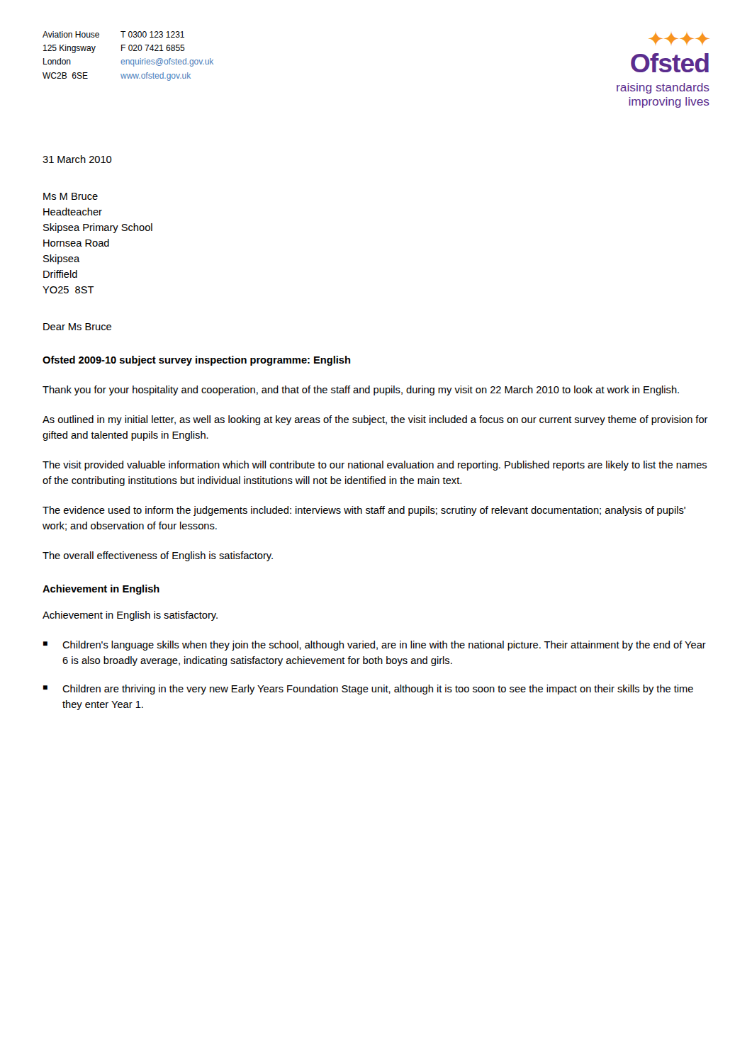Aviation House
125 Kingsway
London
WC2B 6SE
T 0300 123 1231
F 020 7421 6855
enquiries@ofsted.gov.uk
www.ofsted.gov.uk
✦✦✦✦
Ofsted
raising standards
improving lives
31 March 2010
Ms M Bruce
Headteacher
Skipsea Primary School
Hornsea Road
Skipsea
Driffield
YO25 8ST
Dear Ms Bruce
Ofsted 2009-10 subject survey inspection programme: English
Thank you for your hospitality and cooperation, and that of the staff and pupils, during my visit on 22 March 2010 to look at work in English.
As outlined in my initial letter, as well as looking at key areas of the subject, the visit included a focus on our current survey theme of provision for gifted and talented pupils in English.
The visit provided valuable information which will contribute to our national evaluation and reporting. Published reports are likely to list the names of the contributing institutions but individual institutions will not be identified in the main text.
The evidence used to inform the judgements included: interviews with staff and pupils; scrutiny of relevant documentation; analysis of pupils' work; and observation of four lessons.
The overall effectiveness of English is satisfactory.
Achievement in English
Achievement in English is satisfactory.
Children's language skills when they join the school, although varied, are in line with the national picture. Their attainment by the end of Year 6 is also broadly average, indicating satisfactory achievement for both boys and girls.
Children are thriving in the very new Early Years Foundation Stage unit, although it is too soon to see the impact on their skills by the time they enter Year 1.